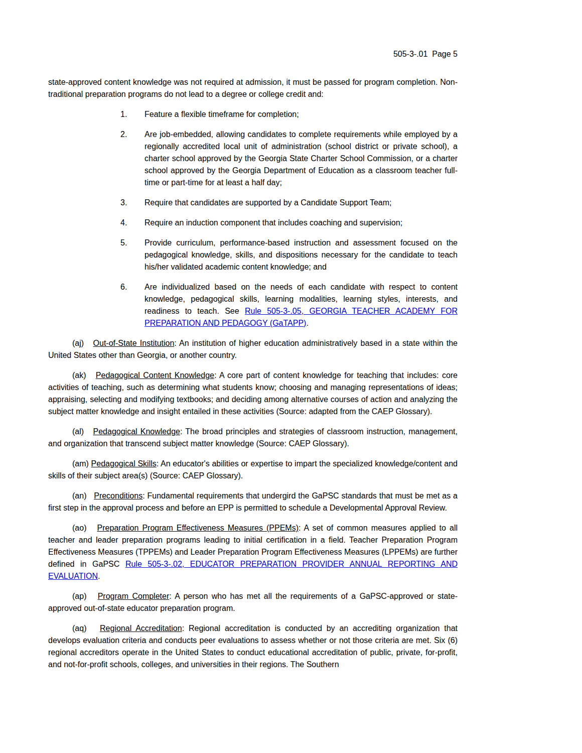505-3-.01 Page 5
state-approved content knowledge was not required at admission, it must be passed for program completion. Non-traditional preparation programs do not lead to a degree or college credit and:
1. Feature a flexible timeframe for completion;
2. Are job-embedded, allowing candidates to complete requirements while employed by a regionally accredited local unit of administration (school district or private school), a charter school approved by the Georgia State Charter School Commission, or a charter school approved by the Georgia Department of Education as a classroom teacher full-time or part-time for at least a half day;
3. Require that candidates are supported by a Candidate Support Team;
4. Require an induction component that includes coaching and supervision;
5. Provide curriculum, performance-based instruction and assessment focused on the pedagogical knowledge, skills, and dispositions necessary for the candidate to teach his/her validated academic content knowledge; and
6. Are individualized based on the needs of each candidate with respect to content knowledge, pedagogical skills, learning modalities, learning styles, interests, and readiness to teach. See Rule 505-3-.05, GEORGIA TEACHER ACADEMY FOR PREPARATION AND PEDAGOGY (GaTAPP).
(aj) Out-of-State Institution: An institution of higher education administratively based in a state within the United States other than Georgia, or another country.
(ak) Pedagogical Content Knowledge: A core part of content knowledge for teaching that includes: core activities of teaching, such as determining what students know; choosing and managing representations of ideas; appraising, selecting and modifying textbooks; and deciding among alternative courses of action and analyzing the subject matter knowledge and insight entailed in these activities (Source: adapted from the CAEP Glossary).
(al) Pedagogical Knowledge: The broad principles and strategies of classroom instruction, management, and organization that transcend subject matter knowledge (Source: CAEP Glossary).
(am) Pedagogical Skills: An educator's abilities or expertise to impart the specialized knowledge/content and skills of their subject area(s) (Source: CAEP Glossary).
(an) Preconditions: Fundamental requirements that undergird the GaPSC standards that must be met as a first step in the approval process and before an EPP is permitted to schedule a Developmental Approval Review.
(ao) Preparation Program Effectiveness Measures (PPEMs): A set of common measures applied to all teacher and leader preparation programs leading to initial certification in a field. Teacher Preparation Program Effectiveness Measures (TPPEMs) and Leader Preparation Program Effectiveness Measures (LPPEMs) are further defined in GaPSC Rule 505-3-.02, EDUCATOR PREPARATION PROVIDER ANNUAL REPORTING AND EVALUATION.
(ap) Program Completer: A person who has met all the requirements of a GaPSC-approved or state-approved out-of-state educator preparation program.
(aq) Regional Accreditation: Regional accreditation is conducted by an accrediting organization that develops evaluation criteria and conducts peer evaluations to assess whether or not those criteria are met. Six (6) regional accreditors operate in the United States to conduct educational accreditation of public, private, for-profit, and not-for-profit schools, colleges, and universities in their regions. The Southern